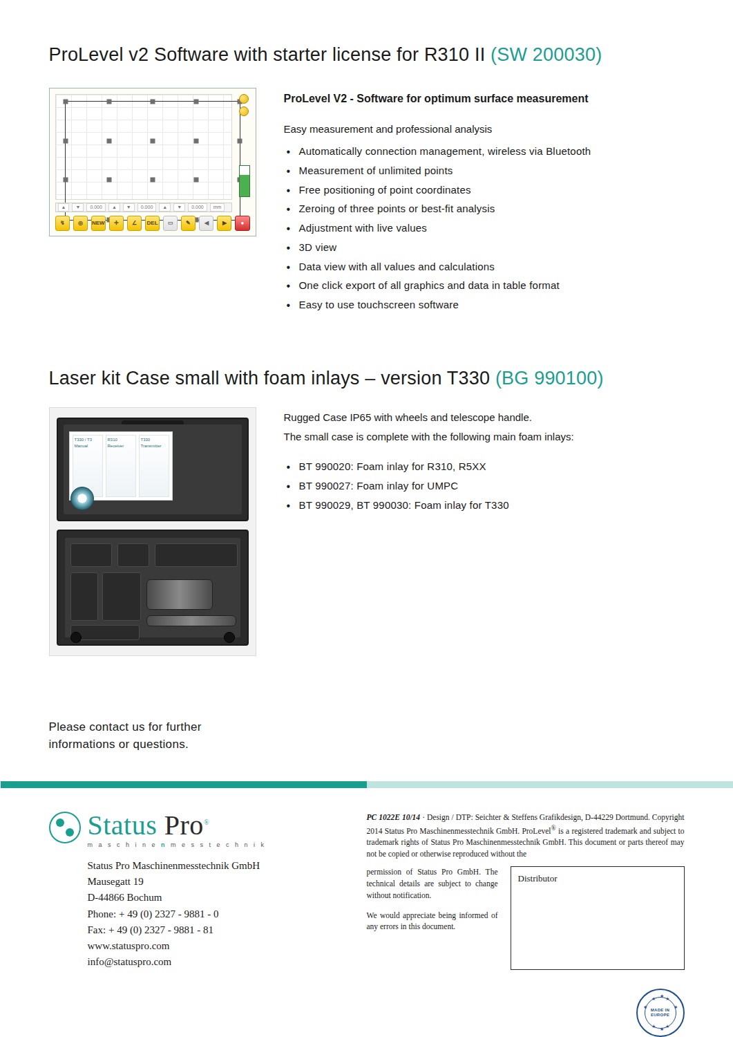ProLevel v2 Software with starter license for R310 II (SW 200030)
▲▼0.000▲▼0.000▲▼0.000 mm
↯ ◎ NEW ✛ ∠ DEL ▭ ✎ ◀ ▶ ●
ProLevel V2 - Software for optimum surface measurement
Easy measurement and professional analysis
Automatically connection management, wireless via Bluetooth
Measurement of unlimited points
Free positioning of point coordinates
Zeroing of three points or best-fit analysis
Adjustment with live values
3D view
Data view with all values and calculations
One click export of all graphics and data in table format
Easy to use touchscreen software
Laser kit Case small with foam inlays – version T330 (BG 990100)
T330 / T3
Manual
R310
Receiver
T330
Transmitter
Rugged Case IP65 with wheels and telescope handle.
The small case is complete with the following main foam inlays:
BT 990020: Foam inlay for R310, R5XX
BT 990027: Foam inlay for UMPC
BT 990029, BT 990030: Foam inlay for T330
Please contact us for further
informations or questions.
★ ★ ★ ★ ★ ★ ★ ★
MADE IN
EUROPE
Status Pro®
m a s c h i n e n m e s s t e c h n i k
Status Pro Maschinenmesstechnik GmbH
Mausegatt 19
D-44866 Bochum
Phone: + 49 (0) 2327 - 9881 - 0
Fax: + 49 (0) 2327 - 9881 - 81
www.statuspro.com
info@statuspro.com
PC 1022E 10/14 · Design / DTP: Seichter & Steffens Grafikdesign, D-44229 Dortmund. Copyright 2014 Status Pro Maschinenmesstechnik GmbH. ProLevel® is a registered trademark and subject to trademark rights of Status Pro Maschinenmesstechnik GmbH. This document or parts thereof may not be copied or otherwise reproduced without the
permission of Status Pro GmbH. The technical details are subject to change without notification.
We would appreciate being informed of any errors in this document.
Distributor